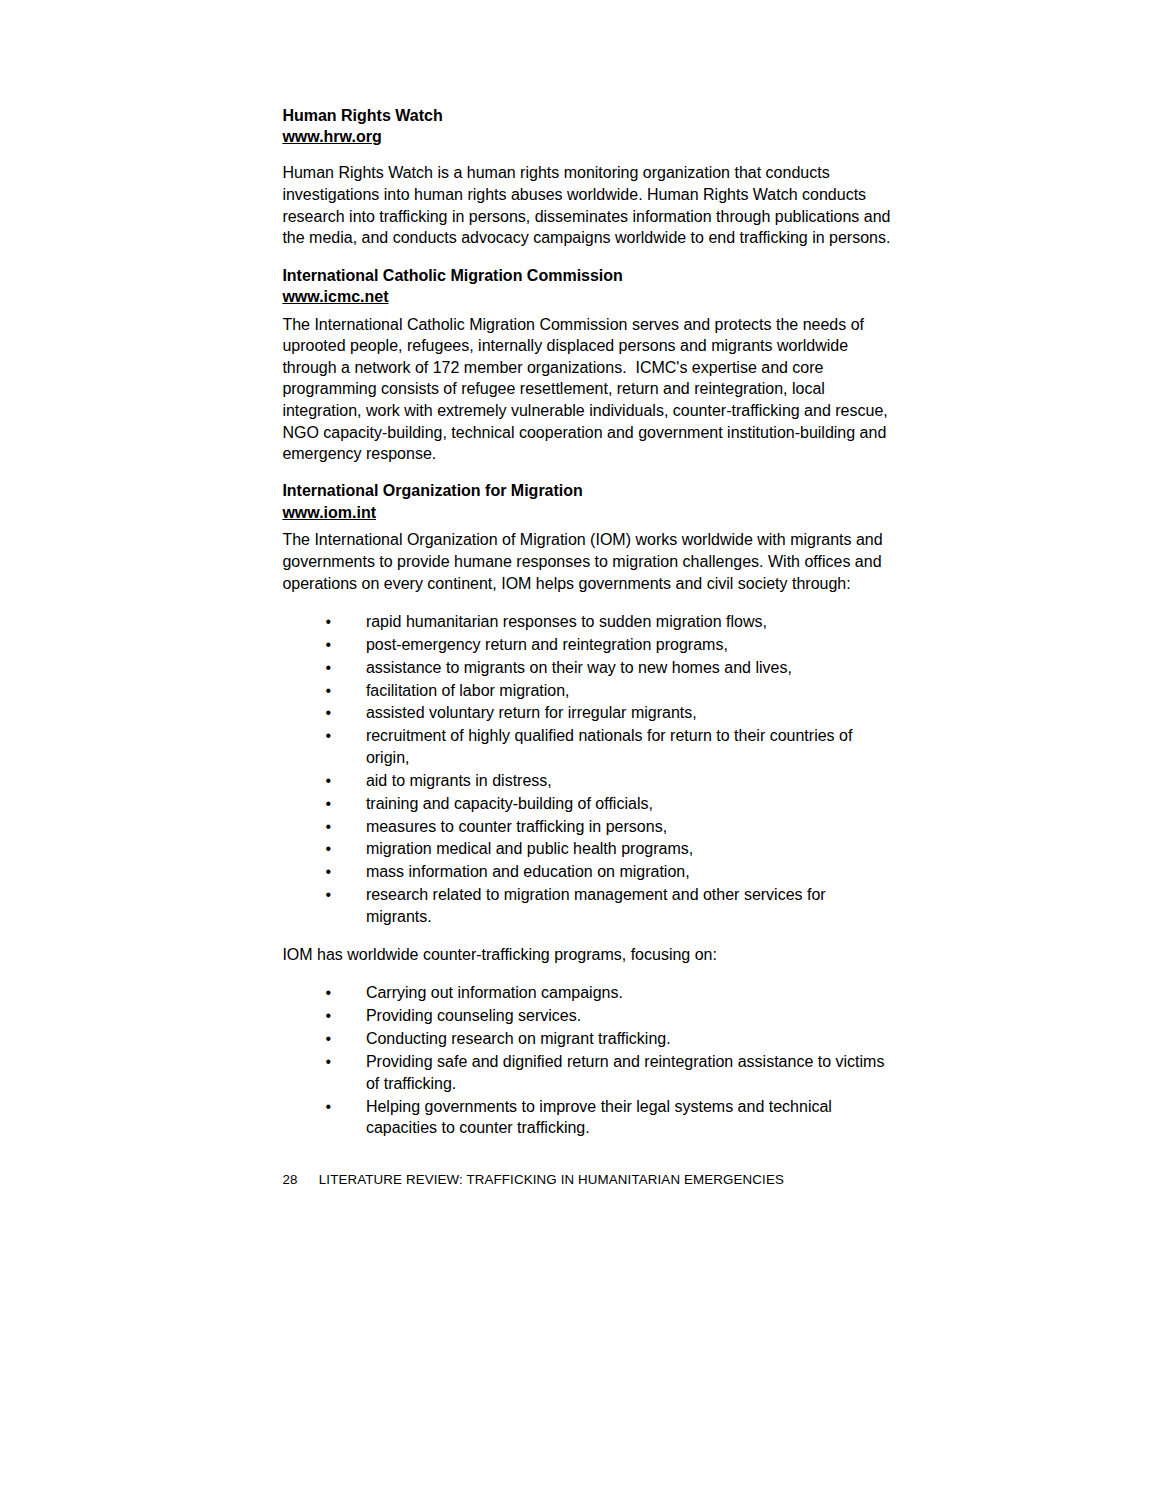Human Rights Watch
www.hrw.org
Human Rights Watch is a human rights monitoring organization that conducts investigations into human rights abuses worldwide. Human Rights Watch conducts research into trafficking in persons, disseminates information through publications and the media, and conducts advocacy campaigns worldwide to end trafficking in persons.
International Catholic Migration Commission
www.icmc.net
The International Catholic Migration Commission serves and protects the needs of uprooted people, refugees, internally displaced persons and migrants worldwide through a network of 172 member organizations. ICMC's expertise and core programming consists of refugee resettlement, return and reintegration, local integration, work with extremely vulnerable individuals, counter-trafficking and rescue, NGO capacity-building, technical cooperation and government institution-building and emergency response.
International Organization for Migration
www.iom.int
The International Organization of Migration (IOM) works worldwide with migrants and governments to provide humane responses to migration challenges. With offices and operations on every continent, IOM helps governments and civil society through:
rapid humanitarian responses to sudden migration flows,
post-emergency return and reintegration programs,
assistance to migrants on their way to new homes and lives,
facilitation of labor migration,
assisted voluntary return for irregular migrants,
recruitment of highly qualified nationals for return to their countries of origin,
aid to migrants in distress,
training and capacity-building of officials,
measures to counter trafficking in persons,
migration medical and public health programs,
mass information and education on migration,
research related to migration management and other services for migrants.
IOM has worldwide counter-trafficking programs, focusing on:
Carrying out information campaigns.
Providing counseling services.
Conducting research on migrant trafficking.
Providing safe and dignified return and reintegration assistance to victims of trafficking.
Helping governments to improve their legal systems and technical capacities to counter trafficking.
28 LITERATURE REVIEW: TRAFFICKING IN HUMANITARIAN EMERGENCIES